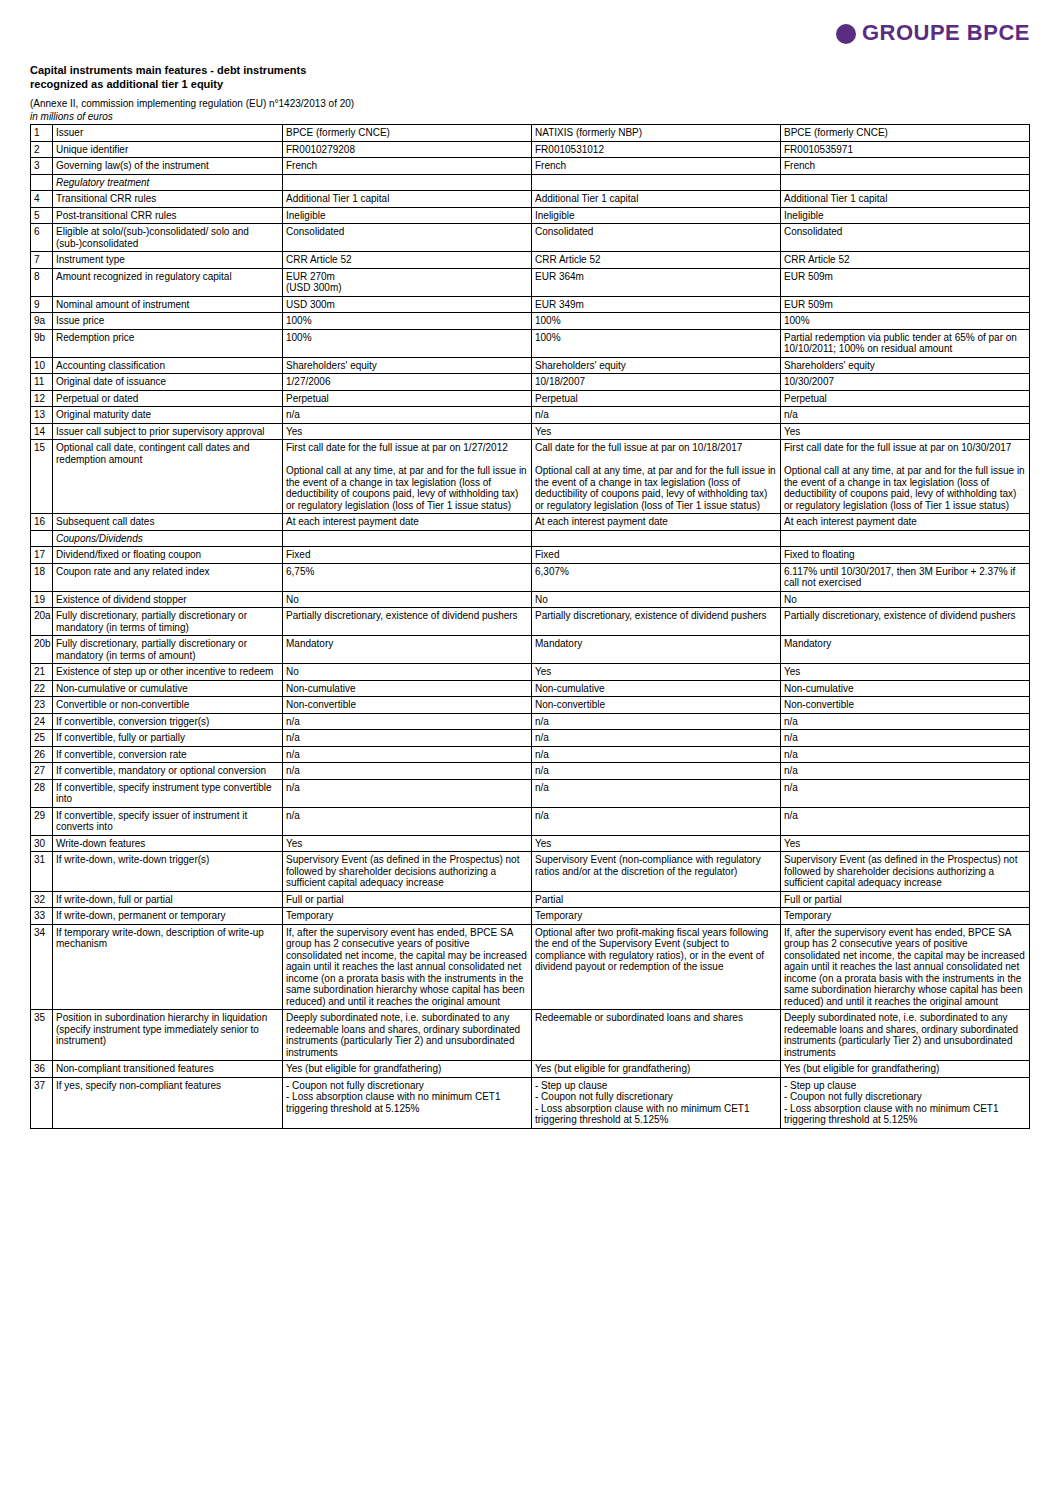GROUPE BPCE
Capital instruments main features - debt instruments
recognized as additional tier 1 equity
(Annexe II, commission implementing regulation (EU) n°1423/2013 of 20)
in millions of euros
| 1 | Issuer | BPCE (formerly CNCE) | NATIXIS (formerly NBP) | BPCE (formerly CNCE) |
| 2 | Unique identifier | FR0010279208 | FR0010531012 | FR0010535971 |
| 3 | Governing law(s) of the instrument | French | French | French |
| | Regulatory treatment | | | |
| 4 | Transitional CRR rules | Additional Tier 1 capital | Additional Tier 1 capital | Additional Tier 1 capital |
| 5 | Post-transitional CRR rules | Ineligible | Ineligible | Ineligible |
| 6 | Eligible at solo/(sub-)consolidated/ solo and (sub-)consolidated | Consolidated | Consolidated | Consolidated |
| 7 | Instrument type | CRR Article 52 | CRR Article 52 | CRR Article 52 |
| 8 | Amount recognized in regulatory capital | EUR 270m (USD 300m) | EUR 364m | EUR 509m |
| 9 | Nominal amount of instrument | USD 300m | EUR 349m | EUR 509m |
| 9a | Issue price | 100% | 100% | 100% |
| 9b | Redemption price | 100% | 100% | Partial redemption via public tender at 65% of par on 10/10/2011; 100% on residual amount |
| 10 | Accounting classification | Shareholders' equity | Shareholders' equity | Shareholders' equity |
| 11 | Original date of issuance | 1/27/2006 | 10/18/2007 | 10/30/2007 |
| 12 | Perpetual or dated | Perpetual | Perpetual | Perpetual |
| 13 | Original maturity date | n/a | n/a | n/a |
| 14 | Issuer call subject to prior supervisory approval | Yes | Yes | Yes |
| 15 | Optional call date, contingent call dates and redemption amount | First call date for the full issue at par on 1/27/2012 Optional call at any time, at par and for the full issue in the event of a change in tax legislation (loss of deductibility of coupons paid, levy of withholding tax) or regulatory legislation (loss of Tier 1 issue status) | Call date for the full issue at par on 10/18/2017 Optional call at any time, at par and for the full issue in the event of a change in tax legislation (loss of deductibility of coupons paid, levy of withholding tax) or regulatory legislation (loss of Tier 1 issue status) | First call date for the full issue at par on 10/30/2017 Optional call at any time, at par and for the full issue in the event of a change in tax legislation (loss of deductibility of coupons paid, levy of withholding tax) or regulatory legislation (loss of Tier 1 issue status) |
| 16 | Subsequent call dates | At each interest payment date | At each interest payment date | At each interest payment date |
| | Coupons/Dividends | | | |
| 17 | Dividend/fixed or floating coupon | Fixed | Fixed | Fixed to floating |
| 18 | Coupon rate and any related index | 6,75% | 6,307% | 6.117% until 10/30/2017, then 3M Euribor + 2.37% if call not exercised |
| 19 | Existence of dividend stopper | No | No | No |
| 20a | Fully discretionary, partially discretionary or mandatory (in terms of timing) | Partially discretionary, existence of dividend pushers | Partially discretionary, existence of dividend pushers | Partially discretionary, existence of dividend pushers |
| 20b | Fully discretionary, partially discretionary or mandatory (in terms of amount) | Mandatory | Mandatory | Mandatory |
| 21 | Existence of step up or other incentive to redeem | No | Yes | Yes |
| 22 | Non-cumulative or cumulative | Non-cumulative | Non-cumulative | Non-cumulative |
| 23 | Convertible or non-convertible | Non-convertible | Non-convertible | Non-convertible |
| 24 | If convertible, conversion trigger(s) | n/a | n/a | n/a |
| 25 | If convertible, fully or partially | n/a | n/a | n/a |
| 26 | If convertible, conversion rate | n/a | n/a | n/a |
| 27 | If convertible, mandatory or optional conversion | n/a | n/a | n/a |
| 28 | If convertible, specify instrument type convertible into | n/a | n/a | n/a |
| 29 | If convertible, specify issuer of instrument it converts into | n/a | n/a | n/a |
| 30 | Write-down features | Yes | Yes | Yes |
| 31 | If write-down, write-down trigger(s) | Supervisory Event (as defined in the Prospectus) not followed by shareholder decisions authorizing a sufficient capital adequacy increase | Supervisory Event (non-compliance with regulatory ratios and/or at the discretion of the regulator) | Supervisory Event (as defined in the Prospectus) not followed by shareholder decisions authorizing a sufficient capital adequacy increase |
| 32 | If write-down, full or partial | Full or partial | Partial | Full or partial |
| 33 | If write-down, permanent or temporary | Temporary | Temporary | Temporary |
| 34 | If temporary write-down, description of write-up mechanism | If, after the supervisory event has ended, BPCE SA group has 2 consecutive years of positive consolidated net income, the capital may be increased again until it reaches the last annual consolidated net income (on a prorata basis with the instruments in the same subordination hierarchy whose capital has been reduced) and until it reaches the original amount | Optional after two profit-making fiscal years following the end of the Supervisory Event (subject to compliance with regulatory ratios), or in the event of dividend payout or redemption of the issue | If, after the supervisory event has ended, BPCE SA group has 2 consecutive years of positive consolidated net income, the capital may be increased again until it reaches the last annual consolidated net income (on a prorata basis with the instruments in the same subordination hierarchy whose capital has been reduced) and until it reaches the original amount |
| 35 | Position in subordination hierarchy in liquidation (specify instrument type immediately senior to instrument) | Deeply subordinated note, i.e. subordinated to any redeemable loans and shares, ordinary subordinated instruments (particularly Tier 2) and unsubordinated instruments | Redeemable or subordinated loans and shares | Deeply subordinated note, i.e. subordinated to any redeemable loans and shares, ordinary subordinated instruments (particularly Tier 2) and unsubordinated instruments |
| 36 | Non-compliant transitioned features | Yes (but eligible for grandfathering) | Yes (but eligible for grandfathering) | Yes (but eligible for grandfathering) |
| 37 | If yes, specify non-compliant features | - Coupon not fully discretionary - Loss absorption clause with no minimum CET1 triggering threshold at 5.125% | - Step up clause - Coupon not fully discretionary - Loss absorption clause with no minimum CET1 triggering threshold at 5.125% | - Step up clause - Coupon not fully discretionary - Loss absorption clause with no minimum CET1 triggering threshold at 5.125% |